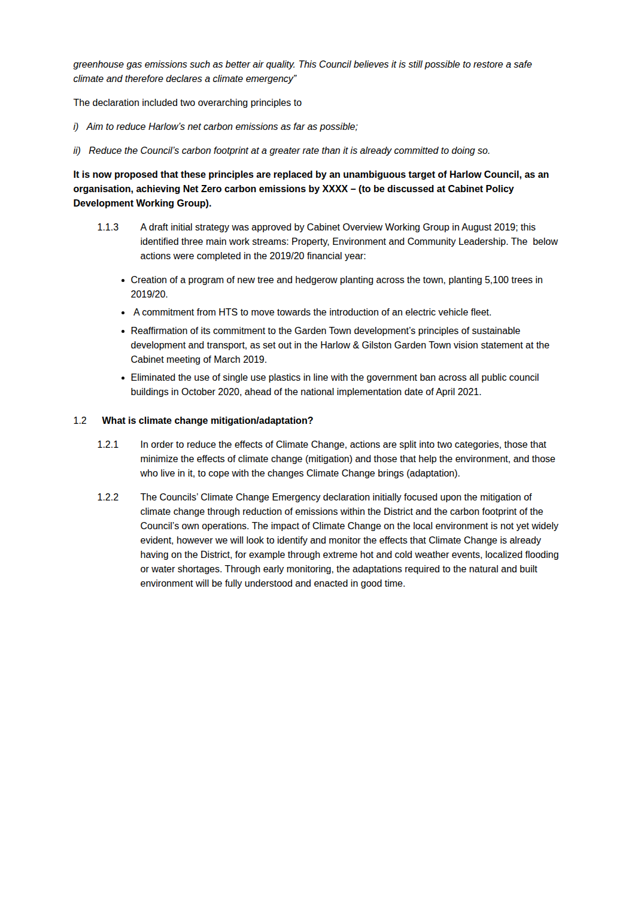greenhouse gas emissions such as better air quality. This Council believes it is still possible to restore a safe climate and therefore declares a climate emergency”
The declaration included two overarching principles to
i) Aim to reduce Harlow’s net carbon emissions as far as possible;
ii) Reduce the Council’s carbon footprint at a greater rate than it is already committed to doing so.
It is now proposed that these principles are replaced by an unambiguous target of Harlow Council, as an organisation, achieving Net Zero carbon emissions by XXXX – (to be discussed at Cabinet Policy Development Working Group).
1.1.3
A draft initial strategy was approved by Cabinet Overview Working Group in August 2019; this identified three main work streams: Property, Environment and Community Leadership. The below actions were completed in the 2019/20 financial year:
Creation of a program of new tree and hedgerow planting across the town, planting 5,100 trees in 2019/20.
A commitment from HTS to move towards the introduction of an electric vehicle fleet.
Reaffirmation of its commitment to the Garden Town development’s principles of sustainable development and transport, as set out in the Harlow & Gilston Garden Town vision statement at the Cabinet meeting of March 2019.
Eliminated the use of single use plastics in line with the government ban across all public council buildings in October 2020, ahead of the national implementation date of April 2021.
1.2
What is climate change mitigation/adaptation?
1.2.1
In order to reduce the effects of Climate Change, actions are split into two categories, those that minimize the effects of climate change (mitigation) and those that help the environment, and those who live in it, to cope with the changes Climate Change brings (adaptation).
1.2.2
The Councils’ Climate Change Emergency declaration initially focused upon the mitigation of climate change through reduction of emissions within the District and the carbon footprint of the Council’s own operations. The impact of Climate Change on the local environment is not yet widely evident, however we will look to identify and monitor the effects that Climate Change is already having on the District, for example through extreme hot and cold weather events, localized flooding or water shortages. Through early monitoring, the adaptations required to the natural and built environment will be fully understood and enacted in good time.